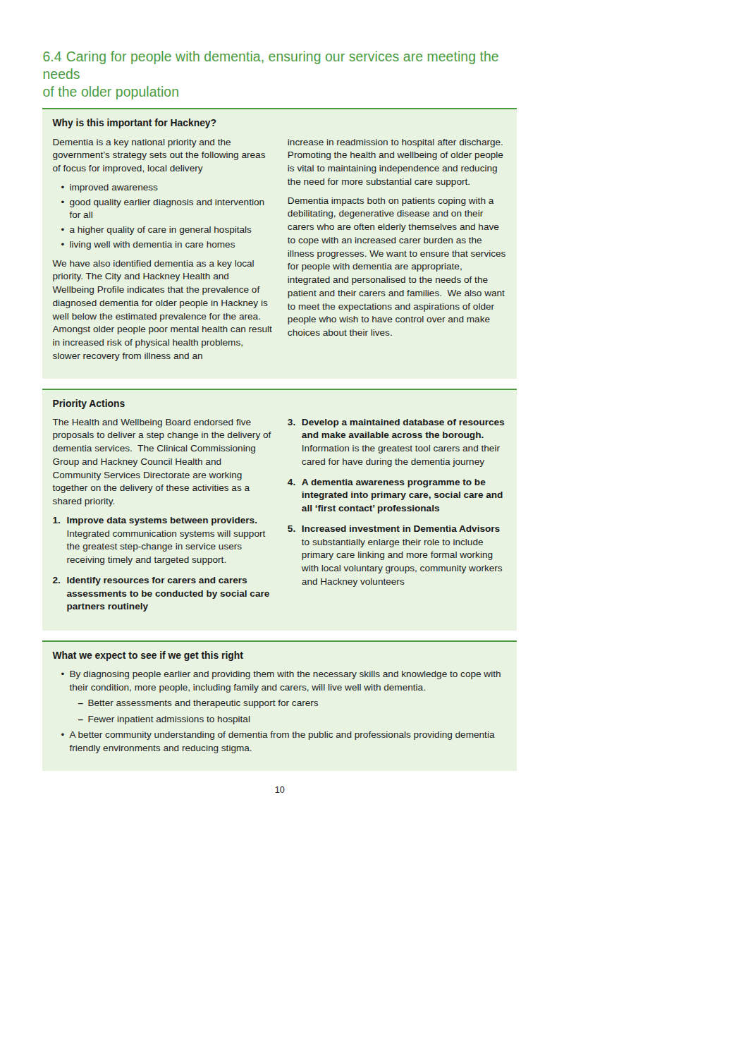6.4 Caring for people with dementia, ensuring our services are meeting the needs
of the older population
Why is this important for Hackney?
Dementia is a key national priority and the government’s strategy sets out the following areas of focus for improved, local delivery
improved awareness
good quality earlier diagnosis and intervention for all
a higher quality of care in general hospitals
living well with dementia in care homes
We have also identified dementia as a key local priority. The City and Hackney Health and Wellbeing Profile indicates that the prevalence of diagnosed dementia for older people in Hackney is well below the estimated prevalence for the area. Amongst older people poor mental health can result in increased risk of physical health problems, slower recovery from illness and an
increase in readmission to hospital after discharge. Promoting the health and wellbeing of older people is vital to maintaining independence and reducing the need for more substantial care support.
Dementia impacts both on patients coping with a debilitating, degenerative disease and on their carers who are often elderly themselves and have to cope with an increased carer burden as the illness progresses. We want to ensure that services for people with dementia are appropriate, integrated and personalised to the needs of the patient and their carers and families. We also want to meet the expectations and aspirations of older people who wish to have control over and make choices about their lives.
Priority Actions
The Health and Wellbeing Board endorsed five proposals to deliver a step change in the delivery of dementia services. The Clinical Commissioning Group and Hackney Council Health and Community Services Directorate are working together on the delivery of these activities as a shared priority.
Improve data systems between providers.
Integrated communication systems will support the greatest step-change in service users receiving timely and targeted support.
Identify resources for carers and carers assessments to be conducted by social care partners routinely
Develop a maintained database of resources and make available across the borough.
Information is the greatest tool carers and their cared for have during the dementia journey
A dementia awareness programme to be integrated into primary care, social care and all ‘first contact’ professionals
Increased investment in Dementia Advisors
to substantially enlarge their role to include primary care linking and more formal working with local voluntary groups, community workers and Hackney volunteers
What we expect to see if we get this right
By diagnosing people earlier and providing them with the necessary skills and knowledge to cope with their condition, more people, including family and carers, will live well with dementia.
Better assessments and therapeutic support for carers
Fewer inpatient admissions to hospital
A better community understanding of dementia from the public and professionals providing dementia friendly environments and reducing stigma.
10